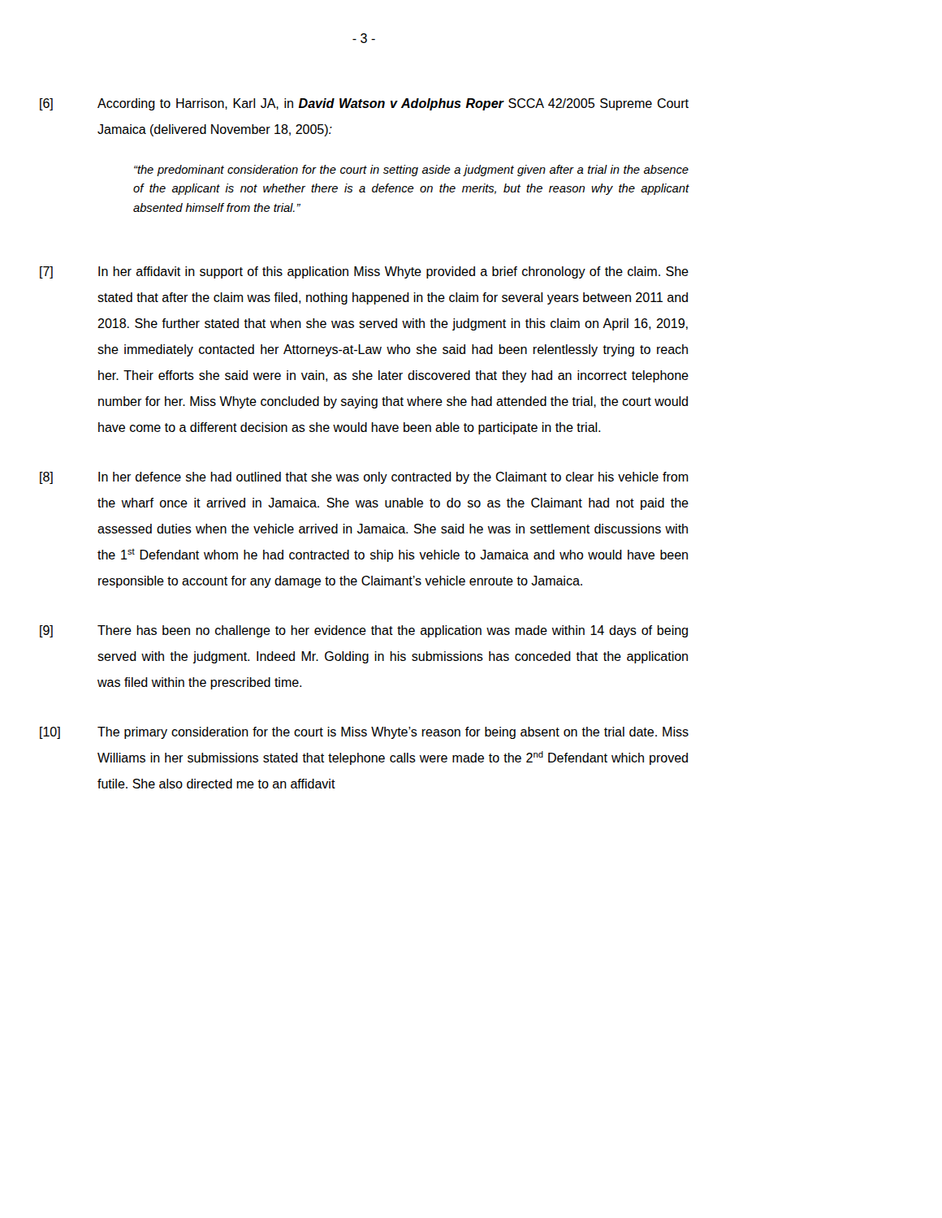- 3 -
[6]
According to Harrison, Karl JA, in David Watson v Adolphus Roper SCCA 42/2005 Supreme Court Jamaica (delivered November 18, 2005):
“the predominant consideration for the court in setting aside a judgment given after a trial in the absence of the applicant is not whether there is a defence on the merits, but the reason why the applicant absented himself from the trial.”
[7]
In her affidavit in support of this application Miss Whyte provided a brief chronology of the claim. She stated that after the claim was filed, nothing happened in the claim for several years between 2011 and 2018. She further stated that when she was served with the judgment in this claim on April 16, 2019, she immediately contacted her Attorneys-at-Law who she said had been relentlessly trying to reach her. Their efforts she said were in vain, as she later discovered that they had an incorrect telephone number for her. Miss Whyte concluded by saying that where she had attended the trial, the court would have come to a different decision as she would have been able to participate in the trial.
[8]
In her defence she had outlined that she was only contracted by the Claimant to clear his vehicle from the wharf once it arrived in Jamaica. She was unable to do so as the Claimant had not paid the assessed duties when the vehicle arrived in Jamaica. She said he was in settlement discussions with the 1st Defendant whom he had contracted to ship his vehicle to Jamaica and who would have been responsible to account for any damage to the Claimant’s vehicle enroute to Jamaica.
[9]
There has been no challenge to her evidence that the application was made within 14 days of being served with the judgment. Indeed Mr. Golding in his submissions has conceded that the application was filed within the prescribed time.
[10]
The primary consideration for the court is Miss Whyte’s reason for being absent on the trial date. Miss Williams in her submissions stated that telephone calls were made to the 2nd Defendant which proved futile. She also directed me to an affidavit